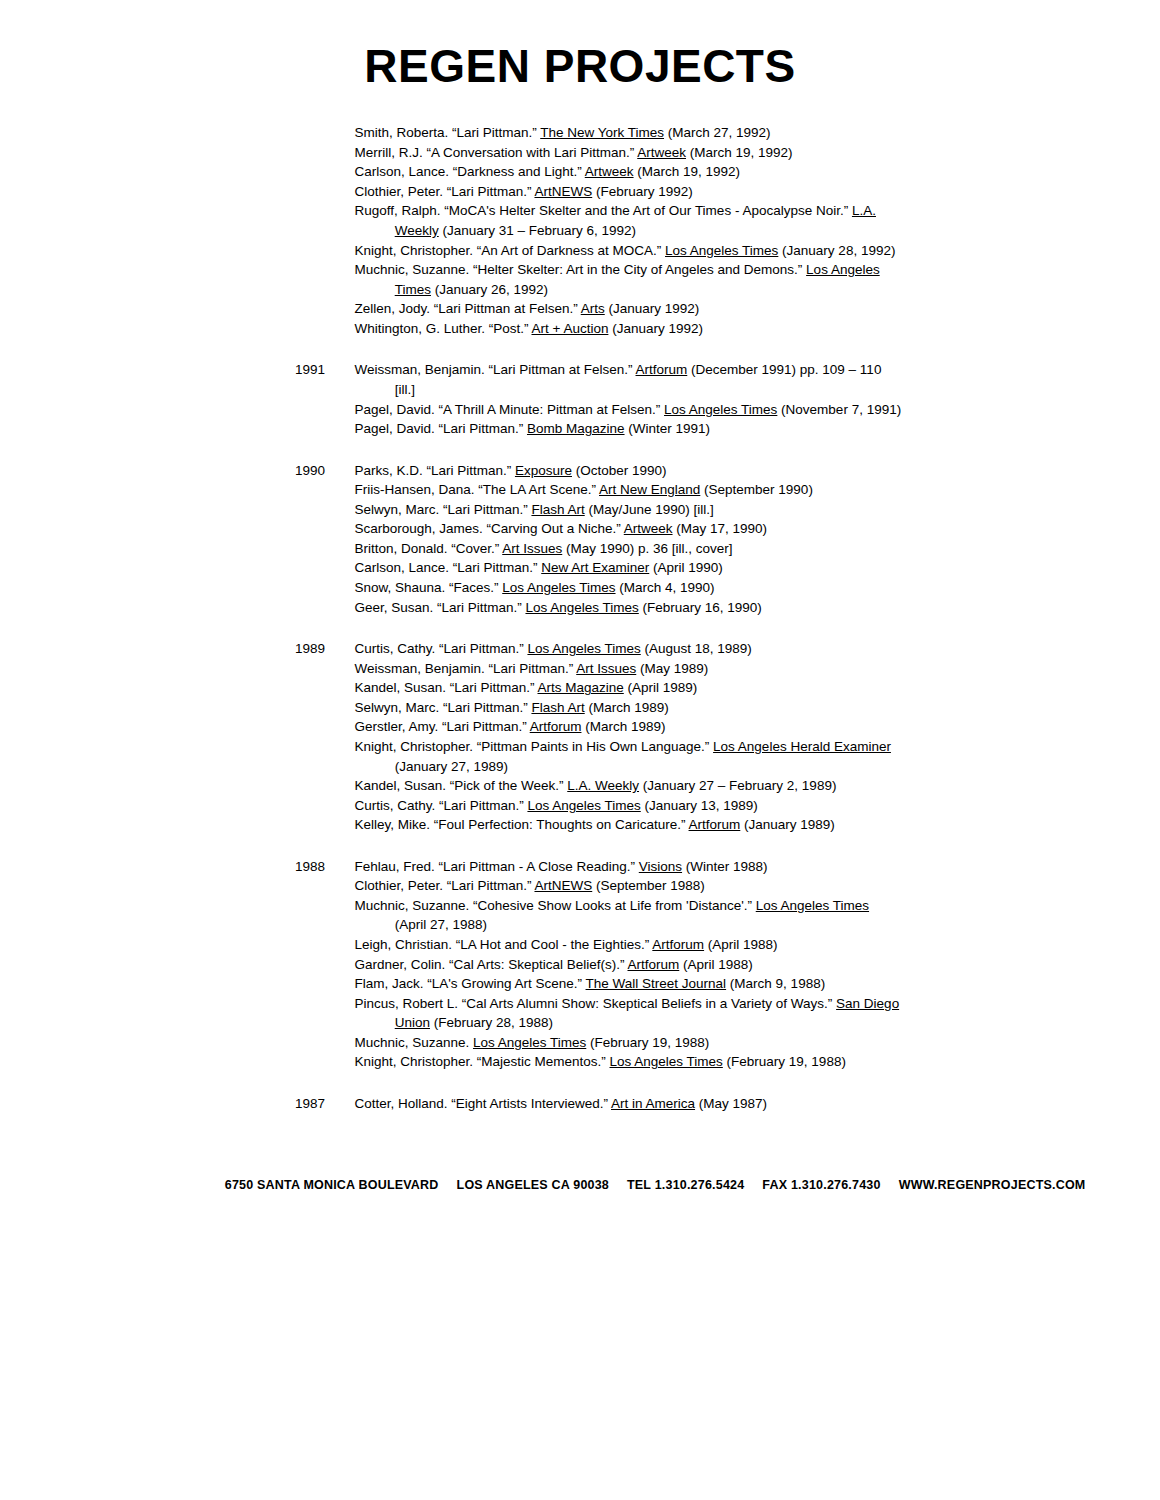REGEN PROJECTS
Smith, Roberta. “Lari Pittman.” The New York Times (March 27, 1992)
Merrill, R.J. “A Conversation with Lari Pittman.” Artweek (March 19, 1992)
Carlson, Lance. “Darkness and Light.” Artweek (March 19, 1992)
Clothier, Peter. “Lari Pittman.” ArtNEWS (February 1992)
Rugoff, Ralph. “MoCA's Helter Skelter and the Art of Our Times - Apocalypse Noir.” L.A. Weekly (January 31 – February 6, 1992)
Knight, Christopher. “An Art of Darkness at MOCA.” Los Angeles Times (January 28, 1992)
Muchnic, Suzanne. “Helter Skelter: Art in the City of Angeles and Demons.” Los Angeles Times (January 26, 1992)
Zellen, Jody. “Lari Pittman at Felsen.” Arts (January 1992)
Whitington, G. Luther. “Post.” Art + Auction (January 1992)
1991
Weissman, Benjamin. “Lari Pittman at Felsen.” Artforum (December 1991) pp. 109 – 110 [ill.]
Pagel, David. “A Thrill A Minute: Pittman at Felsen.” Los Angeles Times (November 7, 1991)
Pagel, David. “Lari Pittman.” Bomb Magazine (Winter 1991)
1990
Parks, K.D. “Lari Pittman.” Exposure (October 1990)
Friis-Hansen, Dana. “The LA Art Scene.” Art New England (September 1990)
Selwyn, Marc. “Lari Pittman.” Flash Art (May/June 1990) [ill.]
Scarborough, James. “Carving Out a Niche.” Artweek (May 17, 1990)
Britton, Donald. “Cover.” Art Issues (May 1990) p. 36 [ill., cover]
Carlson, Lance. “Lari Pittman.” New Art Examiner (April 1990)
Snow, Shauna. “Faces.” Los Angeles Times (March 4, 1990)
Geer, Susan. “Lari Pittman.” Los Angeles Times (February 16, 1990)
1989
Curtis, Cathy. “Lari Pittman.” Los Angeles Times (August 18, 1989)
Weissman, Benjamin. “Lari Pittman.” Art Issues (May 1989)
Kandel, Susan. “Lari Pittman.” Arts Magazine (April 1989)
Selwyn, Marc. “Lari Pittman.” Flash Art (March 1989)
Gerstler, Amy. “Lari Pittman.” Artforum (March 1989)
Knight, Christopher. “Pittman Paints in His Own Language.” Los Angeles Herald Examiner (January 27, 1989)
Kandel, Susan. “Pick of the Week.” L.A. Weekly (January 27 – February 2, 1989)
Curtis, Cathy. “Lari Pittman.” Los Angeles Times (January 13, 1989)
Kelley, Mike. “Foul Perfection: Thoughts on Caricature.” Artforum (January 1989)
1988
Fehlau, Fred. “Lari Pittman - A Close Reading.” Visions (Winter 1988)
Clothier, Peter. “Lari Pittman.” ArtNEWS (September 1988)
Muchnic, Suzanne. “Cohesive Show Looks at Life from 'Distance'.” Los Angeles Times (April 27, 1988)
Leigh, Christian. “LA Hot and Cool - the Eighties.” Artforum (April 1988)
Gardner, Colin. “Cal Arts: Skeptical Belief(s).” Artforum (April 1988)
Flam, Jack. “LA's Growing Art Scene.” The Wall Street Journal (March 9, 1988)
Pincus, Robert L. “Cal Arts Alumni Show: Skeptical Beliefs in a Variety of Ways.” San Diego Union (February 28, 1988)
Muchnic, Suzanne. Los Angeles Times (February 19, 1988)
Knight, Christopher. “Majestic Mementos.” Los Angeles Times (February 19, 1988)
1987
Cotter, Holland. “Eight Artists Interviewed.” Art in America (May 1987)
6750 SANTA MONICA BOULEVARD LOS ANGELES CA 90038 TEL 1.310.276.5424 FAX 1.310.276.7430 WWW.REGENPROJECTS.COM